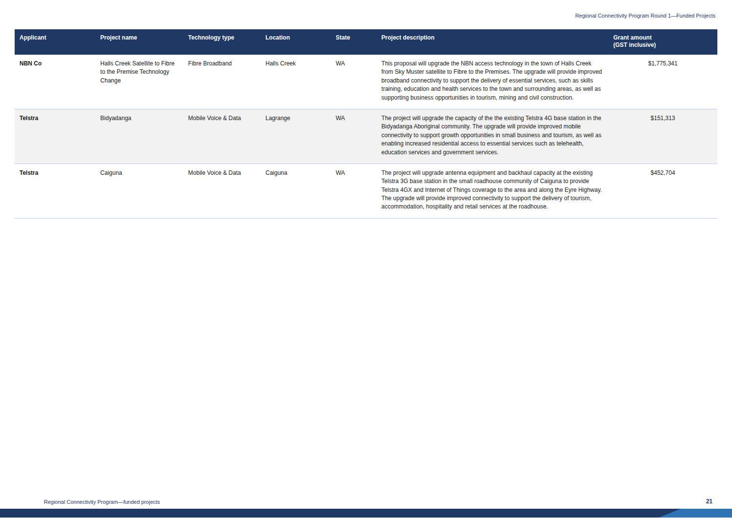Regional Connectivity Program Round 1—Funded Projects
| Applicant | Project name | Technology type | Location | State | Project description | Grant amount (GST inclusive) |
| --- | --- | --- | --- | --- | --- | --- |
| NBN Co | Halls Creek Satellite to Fibre to the Premise Technology Change | Fibre Broadband | Halls Creek | WA | This proposal will upgrade the NBN access technology in the town of Halls Creek from Sky Muster satellite to Fibre to the Premises. The upgrade will provide improved broadband connectivity to support the delivery of essential services, such as skills training, education and health services to the town and surrounding areas, as well as supporting business opportunities in tourism, mining and civil construction. | $1,775,341 |
| Telstra | Bidyadanga | Mobile Voice & Data | Lagrange | WA | The project will upgrade the capacity of the the existing Telstra 4G base station in the Bidyadanga Aboriginal community. The upgrade will provide improved mobile connectivity to support growth opportunities in small business and tourism, as well as enabling increased residential access to essential services such as telehealth, education services and government services. | $151,313 |
| Telstra | Caiguna | Mobile Voice & Data | Caiguna | WA | The project will upgrade antenna equipment and backhaul capacity at the existing Telstra 3G base station in the small roadhouse community of Caiguna to provide Telstra 4GX and Internet of Things coverage to the area and along the Eyre Highway. The upgrade will provide improved connectivity to support the delivery of tourism, accommodation, hospitality and retail services at the roadhouse. | $452,704 |
Regional Connectivity Program—funded projects
21